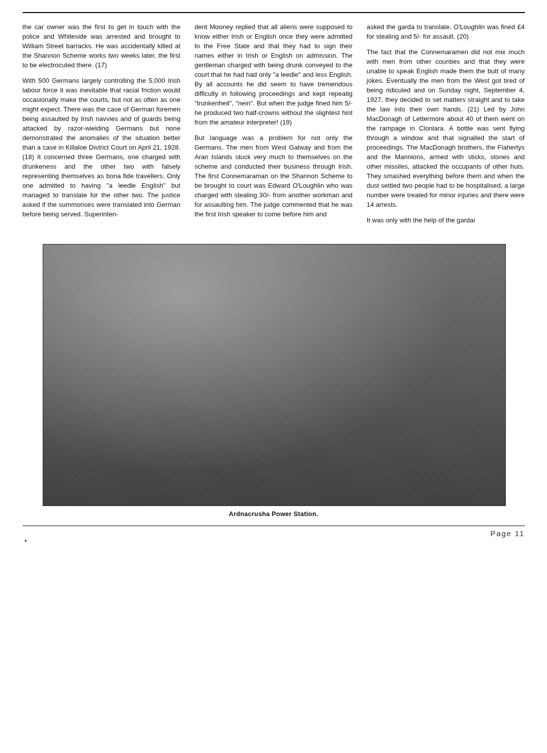the car owner was the first to get in touch with the police and Whiteside was arrested and brought to William Street barracks. He was accidentally killed at the Shannon Scheme works two weeks later, the first to be electrocuted there. (17)
With 500 Germans largely controlling the 5,000 Irish labour force it was inevitable that racial friction would occasionally make the courts, but not as often as one might expect. There was the case of German foremen being assaulted by Irish navvies and of guards being attacked by razor-wielding Germans but none demonstrated the anomalies of the situation better than a case in Killaloe District Court on April 21, 1928. (18) It concerned three Germans, one charged with drunkeness and the other two with falsely representing themselves as bona fide travellers. Only one admitted to having "a leedle English" but managed to translate for the other two. The justice asked if the summonses were translated into German before being served. Superinten-
dent Mooney replied that all aliens were supposed to know either Irish or English once they were admitted to the Free State and that they had to sign their names either in Irish or English on admission. The gentleman charged with being drunk conveyed to the court that he had had only "a leedle" and less English. By all accounts he did seem to have tremendous difficulty in following proceedings and kept repeatig "trunkenheit", "nein". But when the judge fined him 5/- he produced two half-crowns without the slightest hint from the amateur interpreter! (19)
But language was a problem for not only the Germans. The men from West Galway and from the Aran Islands stuck very much to themselves on the scheme and conducted their business through Irish. The first Connemaraman on the Shannon Scheme to be brought to court was Edward O'Loughlin who was charged with stealing 30/- from another workman and for assaulting him. The judge commented that he was the first Irish speaker to come before him and
asked the garda to translate. O'Loughlin was fined £4 for stealing and 5/- for assault. (20)
The fact that the Connemaramen did not mix much with men from other counties and that they were unable to speak English made them the butt of many jokes. Eventually the men from the West got tired of being ridiculed and on Sunday night, September 4, 1927, they decided to set matters straight and to take the law into their own hands. (21) Led by John MacDonagh of Lettermore about 40 of them went on the rampage in Clonlara. A bottle was sent flying through a window and that signalled the start of proceedings. The MacDonagh brothers, the Flahertys and the Mannions, armed with sticks, stones and other missiles, attacked the occupants of other huts. They smashed everything before them and when the dust settled two people had to be hospitalised, a large number were treated for minor injuries and there were 14 arrests.
It was only with the help of the gardai
Ardnacrusha Power Station.
Page 11
•